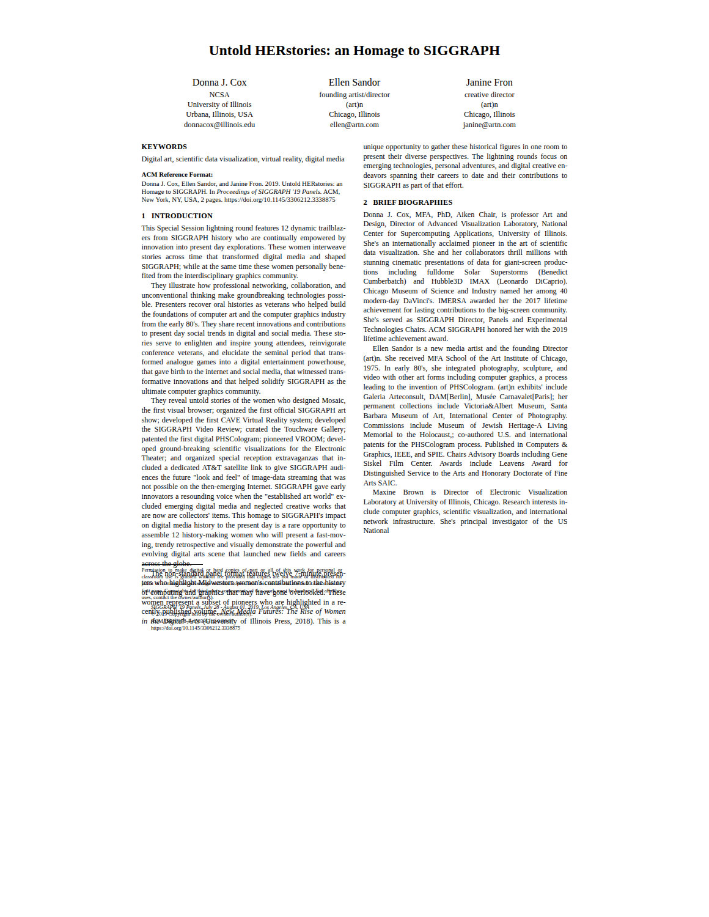Untold HERstories: an Homage to SIGGRAPH
Donna J. Cox NCSA University of Illinois Urbana, Illinois, USA donnacox@illinois.edu
Ellen Sandor founding artist/director (art)n Chicago, Illinois ellen@artn.com
Janine Fron creative director (art)n Chicago, Illinois janine@artn.com
Keywords
Digital art, scientific data visualization, virtual reality, digital media
ACM Reference Format:
Donna J. Cox, Ellen Sandor, and Janine Fron. 2019. Untold HERstories: an Homage to SIGGRAPH. In Proceedings of SIGGRAPH '19 Panels. ACM, New York, NY, USA, 2 pages. https://doi.org/10.1145/3306212.3338875
1 INTRODUCTION
This Special Session lightning round features 12 dynamic trailblazers from SIGGRAPH history who are continually empowered by innovation into present day explorations. These women interweave stories across time that transformed digital media and shaped SIGGRAPH; while at the same time these women personally benefited from the interdisciplinary graphics community.
They illustrate how professional networking, collaboration, and unconventional thinking make groundbreaking technologies possible. Presenters recover oral histories as veterans who helped build the foundations of computer art and the computer graphics industry from the early 80's. They share recent innovations and contributions to present day social trends in digital and social media. These stories serve to enlighten and inspire young attendees, reinvigorate conference veterans, and elucidate the seminal period that transformed analogue games into a digital entertainment powerhouse, that gave birth to the internet and social media, that witnessed transformative innovations and that helped solidify SIGGRAPH as the ultimate computer graphics community.
They reveal untold stories of the women who designed Mosaic, the first visual browser; organized the first official SIGGRAPH art show; developed the first CAVE Virtual Reality system; developed the SIGGRAPH Video Review; curated the Touchware Gallery; patented the first digital PHSCologram; pioneered VROOM; developed ground-breaking scientific visualizations for the Electronic Theater; and organized special reception extravaganzas that included a dedicated AT&T satellite link to give SIGGRAPH audiences the future "look and feel" of image-data streaming that was not possible on the then-emerging Internet. SIGGRAPH gave early innovators a resounding voice when the "established art world" excluded emerging digital media and neglected creative works that are now are collectors' items. This homage to SIGGRAPH's impact on digital media history to the present day is a rare opportunity to assemble 12 history-making women who will present a fast-moving, trendy retrospective and visually demonstrate the powerful and evolving digital arts scene that launched new fields and careers across the globe.
The non-standard panel format features twelve 7-minute presenters who highlight Midwestern women's contributions to the history of computing and graphics that may have gone overlooked. These women represent a subset of pioneers who are highlighted in a recently published volume, New Media Futures: The Rise of Women in the Digital Arts (University of Illinois Press, 2018). This is a unique opportunity to gather these historical figures in one room to present their diverse perspectives. The lightning rounds focus on emerging technologies, personal adventures, and digital creative endeavors spanning their careers to date and their contributions to SIGGRAPH as part of that effort.
2 BRIEF BIOGRAPHIES
Donna J. Cox, MFA, PhD, Aiken Chair, is professor Art and Design, Director of Advanced Visualization Laboratory, National Center for Supercomputing Applications, University of Illinois. She's an internationally acclaimed pioneer in the art of scientific data visualization. She and her collaborators thrill millions with stunning cinematic presentations of data for giant-screen productions including fulldome Solar Superstorms (Benedict Cumberbatch) and Hubble3D IMAX (Leonardo DiCaprio). Chicago Museum of Science and Industry named her among 40 modern-day DaVinci's. IMERSA awarded her the 2017 lifetime achievement for lasting contributions to the big-screen community. She's served as SIGGRAPH Director, Panels and Experimental Technologies Chairs. ACM SIGGRAPH honored her with the 2019 lifetime achievement award.
Ellen Sandor is a new media artist and the founding Director (art)n. She received MFA School of the Art Institute of Chicago, 1975. In early 80's, she integrated photography, sculpture, and video with other art forms including computer graphics, a process leading to the invention of PHSCologram. (art)n exhibits' include Galeria Arteconsult, DAM[Berlin], Musée Carnavalet[Paris]; her permanent collections include Victoria&Albert Museum, Santa Barbara Museum of Art, International Center of Photography. Commissions include Museum of Jewish Heritage-A Living Memorial to the Holocaust,; co-authored U.S. and international patents for the PHSCologram process. Published in Computers & Graphics, IEEE, and SPIE. Chairs Advisory Boards including Gene Siskel Film Center. Awards include Leavens Award for Distinguished Service to the Arts and Honorary Doctorate of Fine Arts SAIC.
Maxine Brown is Director of Electronic Visualization Laboratory at University of Illinois, Chicago. Research interests include computer graphics, scientific visualization, and international network infrastructure. She's principal investigator of the US National
Permission to make digital or hard copies of part or all of this work for personal or classroom use is granted without fee provided that copies are not made or distributed for profit or commercial advantage and that copies bear this notice and the full citation on the first page. Copyrights for third-party components of this work must be honored. For all other uses, contact the owner/author(s).
SIGGRAPH '19 Panels, July 28 - August 01, 2019, Los Angeles, CA, USA
© 2019 Copyright held by the owner/author(s).
ACM ISBN 978-1-4503-6312-9/19/07.
https://doi.org/10.1145/3306212.3338875